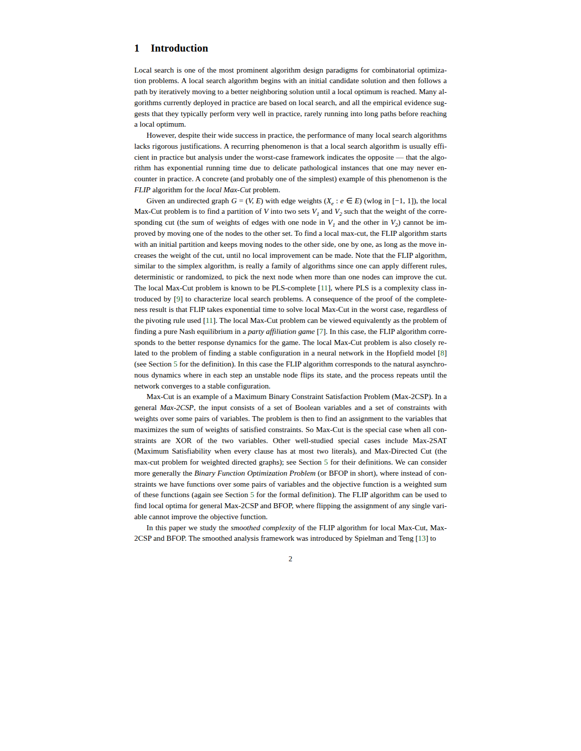1 Introduction
Local search is one of the most prominent algorithm design paradigms for combinatorial optimization problems. A local search algorithm begins with an initial candidate solution and then follows a path by iteratively moving to a better neighboring solution until a local optimum is reached. Many algorithms currently deployed in practice are based on local search, and all the empirical evidence suggests that they typically perform very well in practice, rarely running into long paths before reaching a local optimum.
However, despite their wide success in practice, the performance of many local search algorithms lacks rigorous justifications. A recurring phenomenon is that a local search algorithm is usually efficient in practice but analysis under the worst-case framework indicates the opposite — that the algorithm has exponential running time due to delicate pathological instances that one may never encounter in practice. A concrete (and probably one of the simplest) example of this phenomenon is the FLIP algorithm for the local Max-Cut problem.
Given an undirected graph G = (V, E) with edge weights (Xe : e ∈ E) (wlog in [−1, 1]), the local Max-Cut problem is to find a partition of V into two sets V1 and V2 such that the weight of the corresponding cut (the sum of weights of edges with one node in V1 and the other in V2) cannot be improved by moving one of the nodes to the other set. To find a local max-cut, the FLIP algorithm starts with an initial partition and keeps moving nodes to the other side, one by one, as long as the move increases the weight of the cut, until no local improvement can be made. Note that the FLIP algorithm, similar to the simplex algorithm, is really a family of algorithms since one can apply different rules, deterministic or randomized, to pick the next node when more than one nodes can improve the cut. The local Max-Cut problem is known to be PLS-complete [11], where PLS is a complexity class introduced by [9] to characterize local search problems. A consequence of the proof of the completeness result is that FLIP takes exponential time to solve local Max-Cut in the worst case, regardless of the pivoting rule used [11]. The local Max-Cut problem can be viewed equivalently as the problem of finding a pure Nash equilibrium in a party affiliation game [7]. In this case, the FLIP algorithm corresponds to the better response dynamics for the game. The local Max-Cut problem is also closely related to the problem of finding a stable configuration in a neural network in the Hopfield model [8] (see Section 5 for the definition). In this case the FLIP algorithm corresponds to the natural asynchronous dynamics where in each step an unstable node flips its state, and the process repeats until the network converges to a stable configuration.
Max-Cut is an example of a Maximum Binary Constraint Satisfaction Problem (Max-2CSP). In a general Max-2CSP, the input consists of a set of Boolean variables and a set of constraints with weights over some pairs of variables. The problem is then to find an assignment to the variables that maximizes the sum of weights of satisfied constraints. So Max-Cut is the special case when all constraints are XOR of the two variables. Other well-studied special cases include Max-2SAT (Maximum Satisfiability when every clause has at most two literals), and Max-Directed Cut (the max-cut problem for weighted directed graphs); see Section 5 for their definitions. We can consider more generally the Binary Function Optimization Problem (or BFOP in short), where instead of constraints we have functions over some pairs of variables and the objective function is a weighted sum of these functions (again see Section 5 for the formal definition). The FLIP algorithm can be used to find local optima for general Max-2CSP and BFOP, where flipping the assignment of any single variable cannot improve the objective function.
In this paper we study the smoothed complexity of the FLIP algorithm for local Max-Cut, Max-2CSP and BFOP. The smoothed analysis framework was introduced by Spielman and Teng [13] to
2